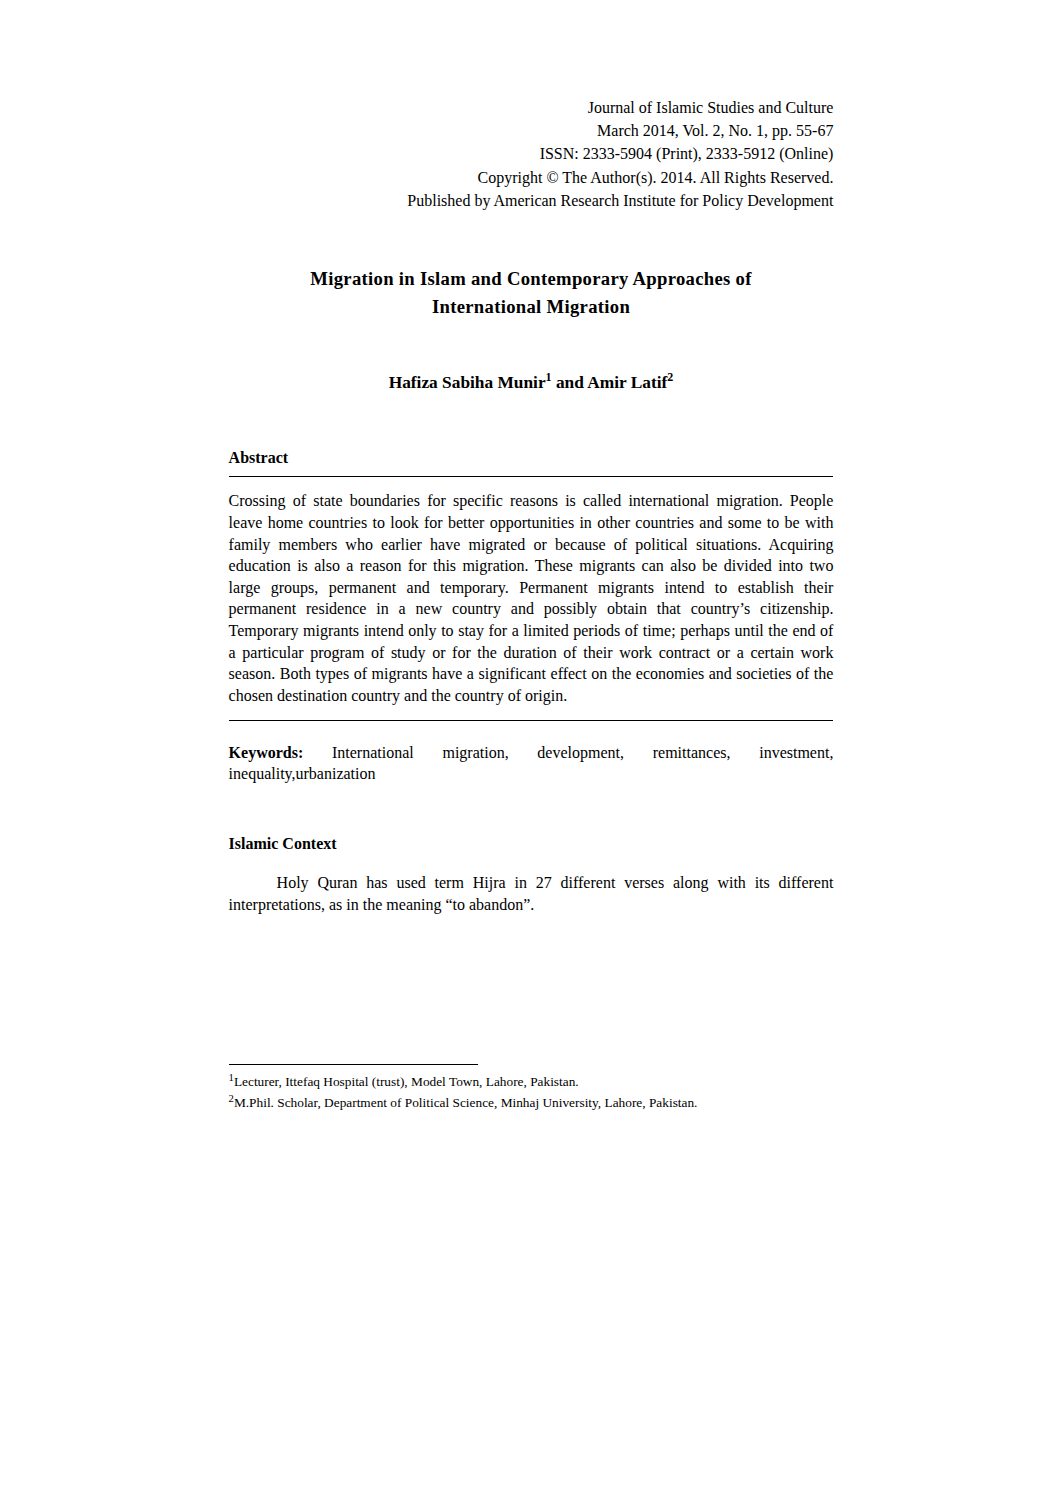Journal of Islamic Studies and Culture
March 2014, Vol. 2, No. 1, pp. 55-67
ISSN: 2333-5904 (Print), 2333-5912 (Online)
Copyright © The Author(s). 2014. All Rights Reserved.
Published by American Research Institute for Policy Development
Migration in Islam and Contemporary Approaches of International Migration
Hafiza Sabiha Munir1 and Amir Latif2
Abstract
Crossing of state boundaries for specific reasons is called international migration. People leave home countries to look for better opportunities in other countries and some to be with family members who earlier have migrated or because of political situations. Acquiring education is also a reason for this migration. These migrants can also be divided into two large groups, permanent and temporary. Permanent migrants intend to establish their permanent residence in a new country and possibly obtain that country’s citizenship. Temporary migrants intend only to stay for a limited periods of time; perhaps until the end of a particular program of study or for the duration of their work contract or a certain work season. Both types of migrants have a significant effect on the economies and societies of the chosen destination country and the country of origin.
Keywords: International migration, development, remittances, investment, inequality,urbanization
Islamic Context
Holy Quran has used term Hijra in 27 different verses along with its different interpretations, as in the meaning “to abandon”.
1Lecturer, Ittefaq Hospital (trust), Model Town, Lahore, Pakistan.
2M.Phil. Scholar, Department of Political Science, Minhaj University, Lahore, Pakistan.